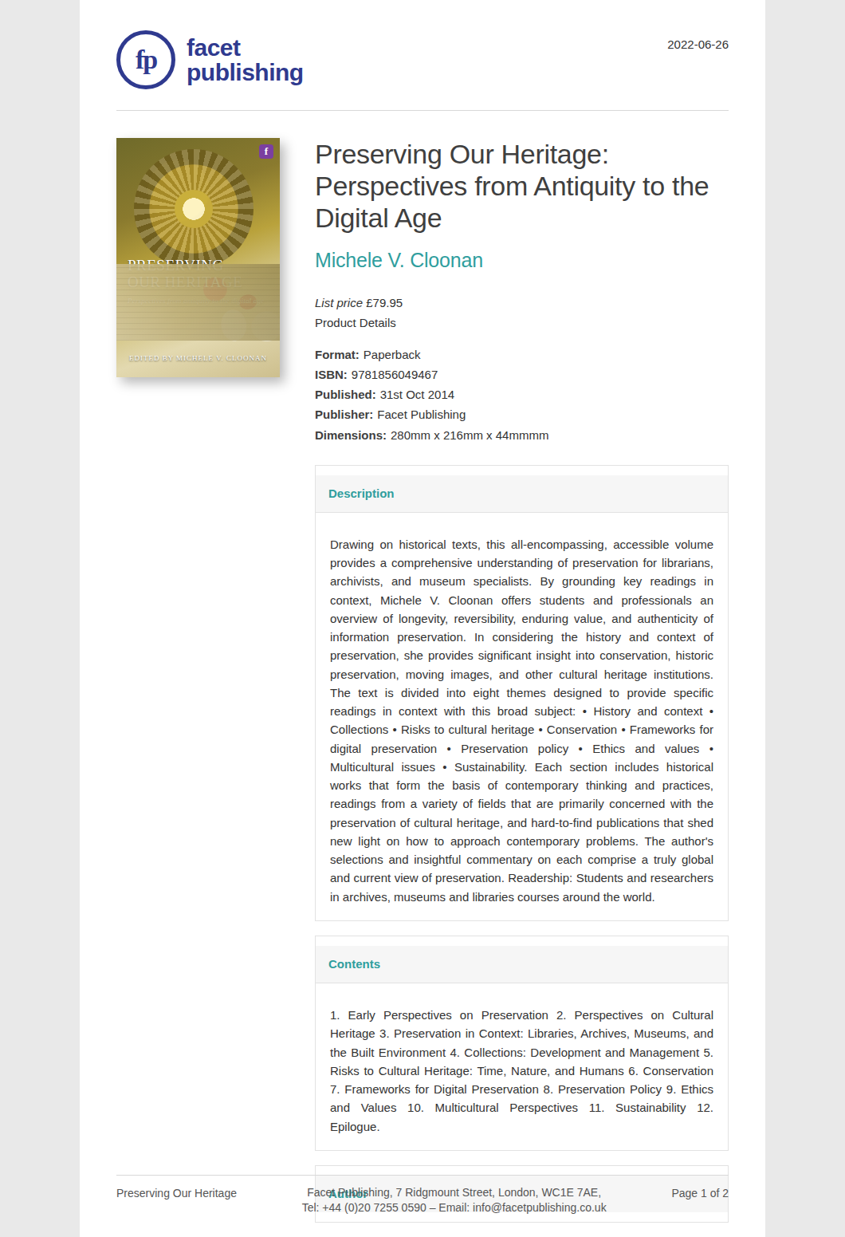fp
facet publishing
2022-06-26
f
Preserving
Our Heritage
Perspectives from antiquity to the digital age
Edited by Michele V. Cloonan
Preserving Our Heritage: Perspectives from Antiquity to the Digital Age
Michele V. Cloonan
List price £79.95
Product Details
Format
Paperback
ISBN
9781856049467
Published
31st Oct 2014
Publisher
Facet Publishing
Dimensions
280mm x 216mm x 44mmmm
Description
Drawing on historical texts, this all-encompassing, accessible volume provides a comprehensive understanding of preservation for librarians, archivists, and museum specialists. By grounding key readings in context, Michele V. Cloonan offers students and professionals an overview of longevity, reversibility, enduring value, and authenticity of information preservation. In considering the history and context of preservation, she provides significant insight into conservation, historic preservation, moving images, and other cultural heritage institutions. The text is divided into eight themes designed to provide specific readings in context with this broad subject: • History and context • Collections • Risks to cultural heritage • Conservation • Frameworks for digital preservation • Preservation policy • Ethics and values • Multicultural issues • Sustainability. Each section includes historical works that form the basis of contemporary thinking and practices, readings from a variety of fields that are primarily concerned with the preservation of cultural heritage, and hard-to-find publications that shed new light on how to approach contemporary problems. The author's selections and insightful commentary on each comprise a truly global and current view of preservation. Readership: Students and researchers in archives, museums and libraries courses around the world.
Contents
1. Early Perspectives on Preservation 2. Perspectives on Cultural Heritage 3. Preservation in Context: Libraries, Archives, Museums, and the Built Environment 4. Collections: Development and Management 5. Risks to Cultural Heritage: Time, Nature, and Humans 6. Conservation 7. Frameworks for Digital Preservation 8. Preservation Policy 9. Ethics and Values 10. Multicultural Perspectives 11. Sustainability 12. Epilogue.
Author
Preserving Our Heritage
Facet Publishing, 7 Ridgmount Street, London, WC1E 7AE,
Tel: +44 (0)20 7255 0590 – Email: info@facetpublishing.co.uk
Page 1 of 2